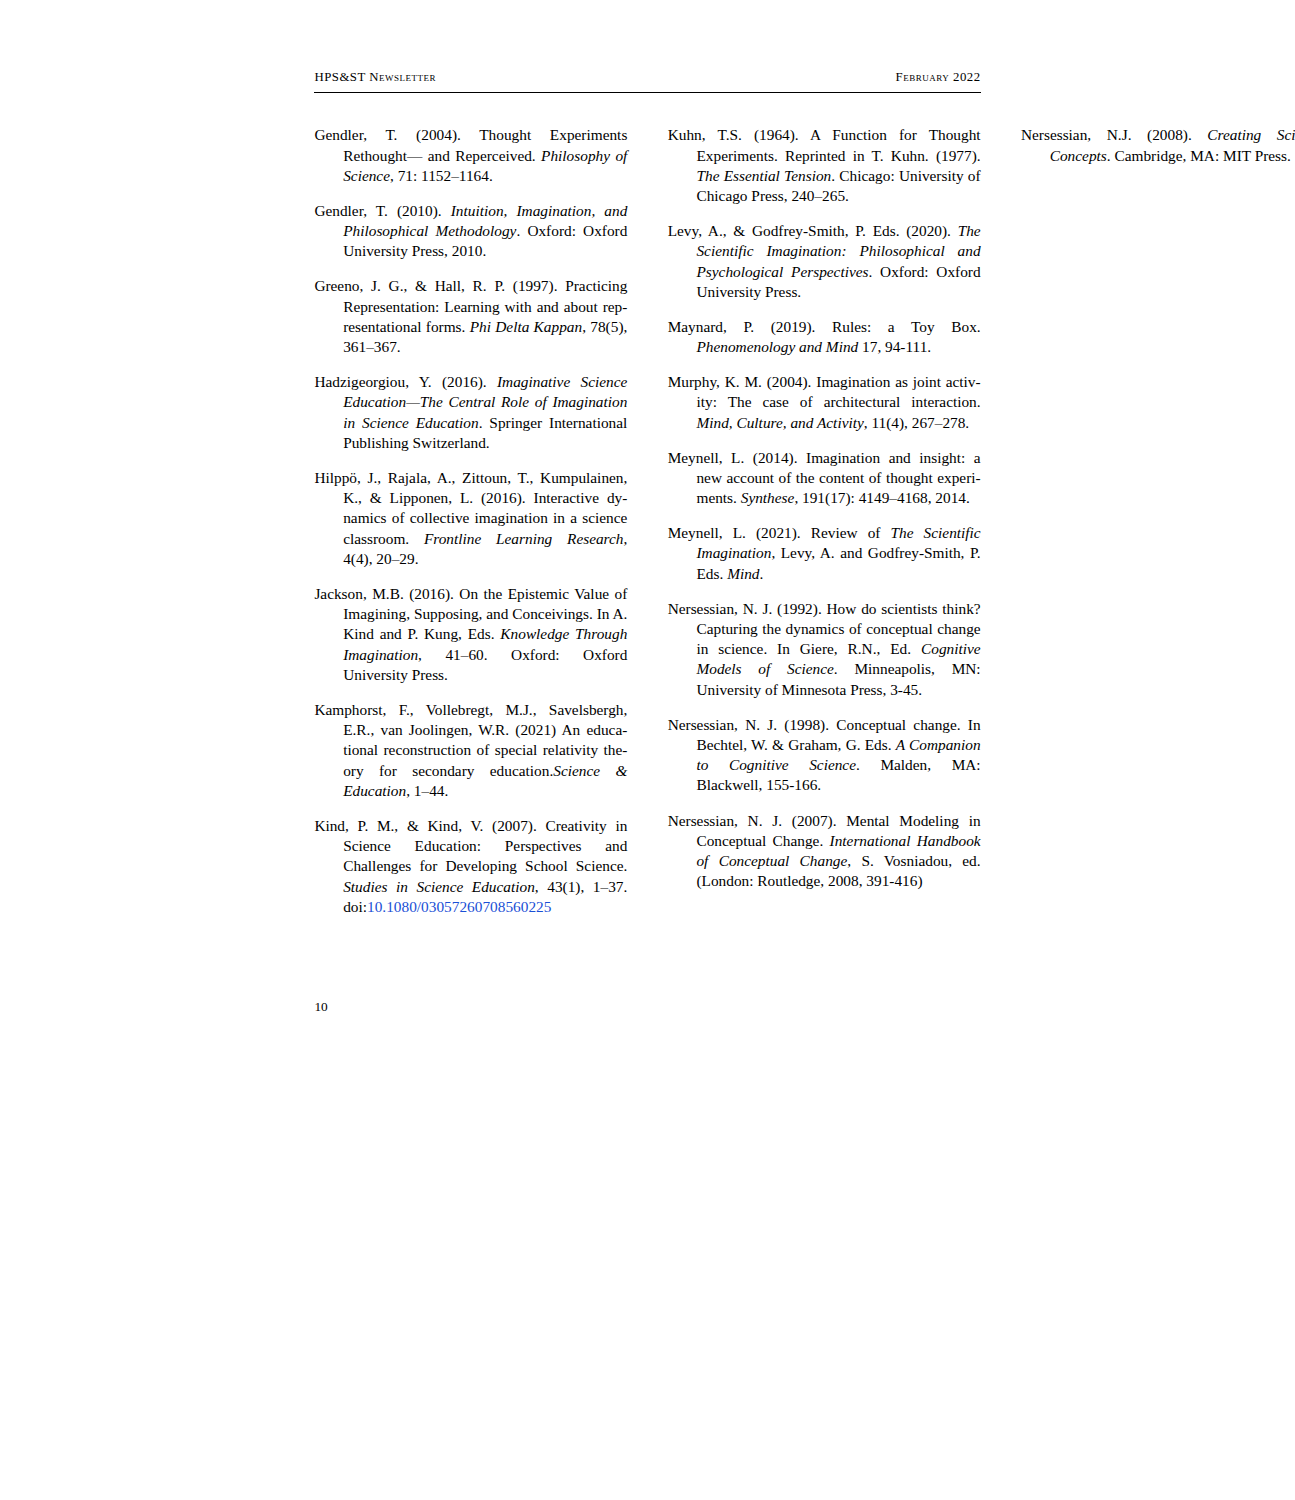HPS&ST Newsletter
February 2022
Gendler, T. (2004). Thought Experiments Rethought— and Reperceived. Philosophy of Science, 71: 1152–1164.
Gendler, T. (2010). Intuition, Imagination, and Philosophical Methodology. Oxford: Oxford University Press, 2010.
Greeno, J. G., & Hall, R. P. (1997). Practicing Representation: Learning with and about representational forms. Phi Delta Kappan, 78(5), 361–367.
Hadzigeorgiou, Y. (2016). Imaginative Science Education—The Central Role of Imagination in Science Education. Springer International Publishing Switzerland.
Hilppö, J., Rajala, A., Zittoun, T., Kumpulainen, K., & Lipponen, L. (2016). Interactive dynamics of collective imagination in a science classroom. Frontline Learning Research, 4(4), 20–29.
Jackson, M.B. (2016). On the Epistemic Value of Imagining, Supposing, and Conceivings. In A. Kind and P. Kung, Eds. Knowledge Through Imagination, 41–60. Oxford: Oxford University Press.
Kamphorst, F., Vollebregt, M.J., Savelsbergh, E.R., van Joolingen, W.R. (2021) An educational reconstruction of special relativity theory for secondary education.Science & Education, 1–44.
Kind, P. M., & Kind, V. (2007). Creativity in Science Education: Perspectives and Challenges for Developing School Science. Studies in Science Education, 43(1), 1–37. doi:10.1080/03057260708560225
Kuhn, T.S. (1964). A Function for Thought Experiments. Reprinted in T. Kuhn. (1977). The Essential Tension. Chicago: University of Chicago Press, 240–265.
Levy, A., & Godfrey-Smith, P. Eds. (2020). The Scientific Imagination: Philosophical and Psychological Perspectives. Oxford: Oxford University Press.
Maynard, P. (2019). Rules: a Toy Box. Phenomenology and Mind 17, 94-111.
Murphy, K. M. (2004). Imagination as joint activity: The case of architectural interaction. Mind, Culture, and Activity, 11(4), 267–278.
Meynell, L. (2014). Imagination and insight: a new account of the content of thought experiments. Synthese, 191(17): 4149–4168, 2014.
Meynell, L. (2021). Review of The Scientific Imagination, Levy, A. and Godfrey-Smith, P. Eds. Mind.
Nersessian, N. J. (1992). How do scientists think? Capturing the dynamics of conceptual change in science. In Giere, R.N., Ed. Cognitive Models of Science. Minneapolis, MN: University of Minnesota Press, 3-45.
Nersessian, N. J. (1998). Conceptual change. In Bechtel, W. & Graham, G. Eds. A Companion to Cognitive Science. Malden, MA: Blackwell, 155-166.
Nersessian, N. J. (2007). Mental Modeling in Conceptual Change. International Handbook of Conceptual Change, S. Vosniadou, ed. (London: Routledge, 2008, 391-416)
Nersessian, N.J. (2008). Creating Scientific Concepts. Cambridge, MA: MIT Press.
10